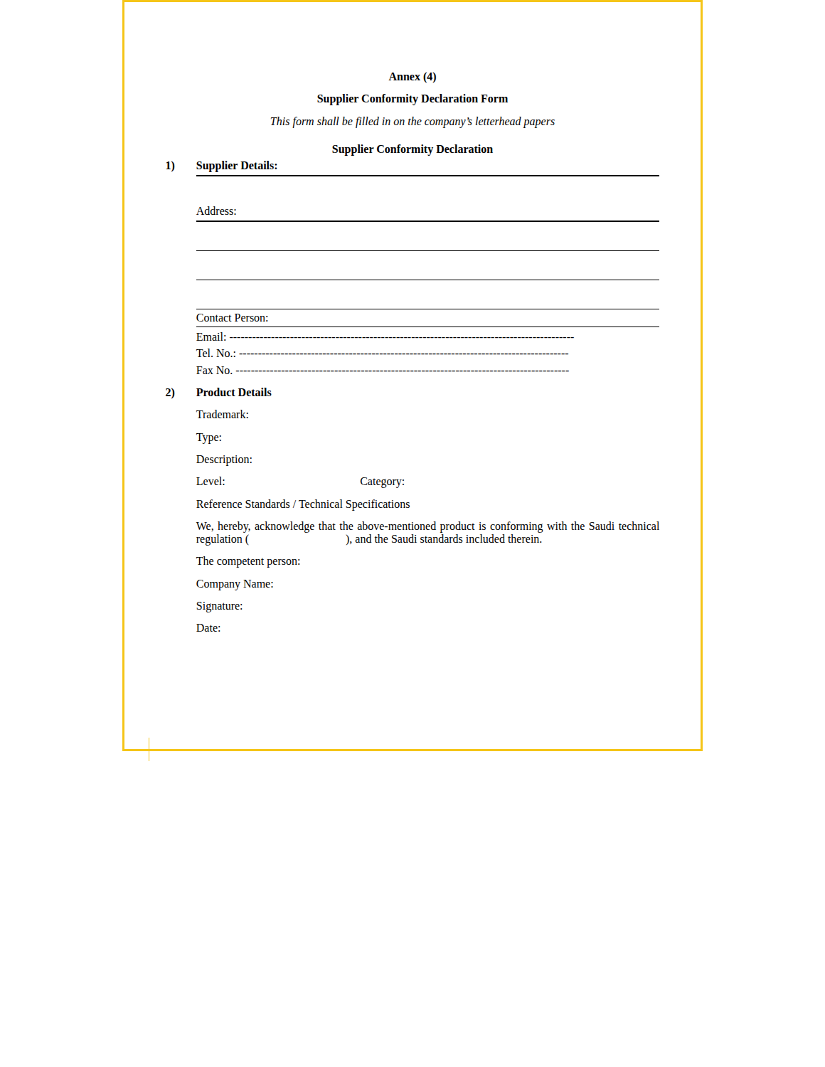Annex (4)
Supplier Conformity Declaration Form
This form shall be filled in on the company’s letterhead papers
Supplier Conformity Declaration
| 1) | Supplier Details: Address: Contact Person: Email: ------------------------------------------------------------------------------------------- Tel. No.: --------------------------------------------------------------------------------------- Fax No. ---------------------------------------------------------------------------------------- |
| 2) | Product Details Trademark: Type: Description: Level: Category: Reference Standards / Technical Specifications We, hereby, acknowledge that the above-mentioned product is conforming with the Saudi technical regulation ( ), and the Saudi standards included therein. The competent person: Company Name: Signature: Date: |